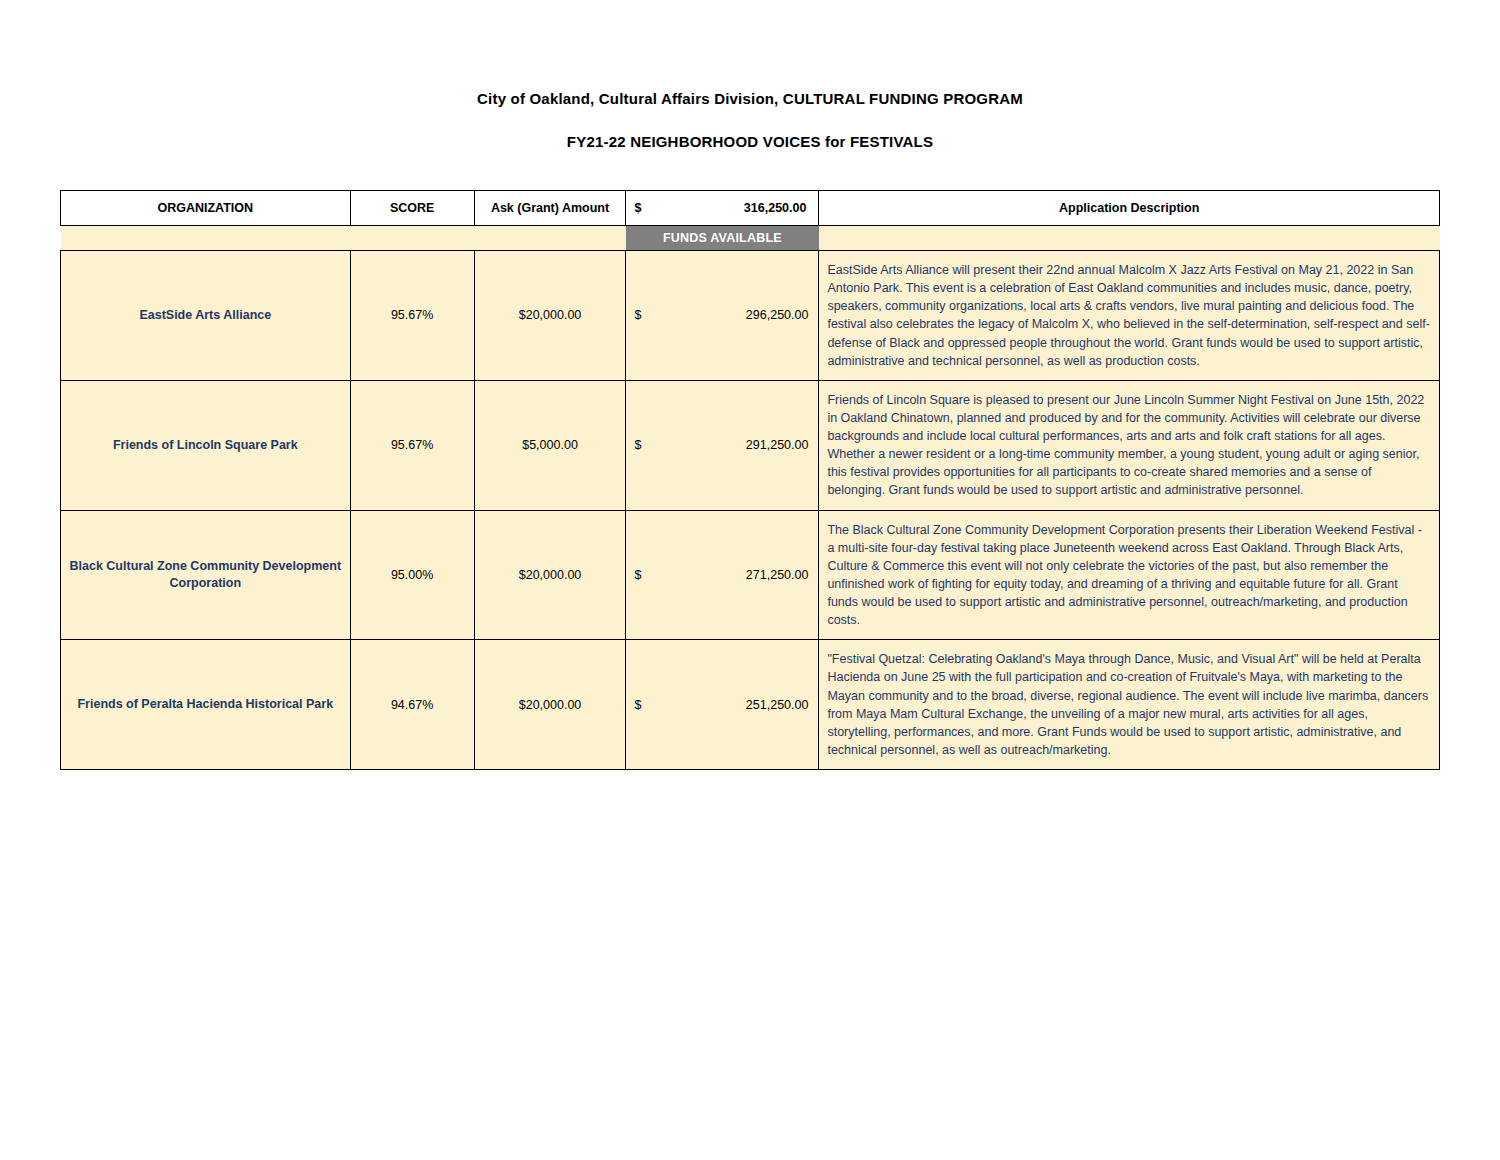City of Oakland, Cultural Affairs Division, CULTURAL FUNDING PROGRAM
FY21-22 NEIGHBORHOOD VOICES for FESTIVALS
| | | | FUNDS AVAILABLE | |
| ORGANIZATION | SCORE | Ask (Grant) Amount | $ 316,250.00 | Application Description |
| EastSide Arts Alliance | 95.67% | $20,000.00 | $ 296,250.00 | EastSide Arts Alliance will present their 22nd annual Malcolm X Jazz Arts Festival on May 21, 2022 in San Antonio Park. This event is a celebration of East Oakland communities and includes music, dance, poetry, speakers, community organizations, local arts & crafts vendors, live mural painting and delicious food. The festival also celebrates the legacy of Malcolm X, who believed in the self-determination, self-respect and self-defense of Black and oppressed people throughout the world. Grant funds would be used to support artistic, administrative and technical personnel, as well as production costs. |
| Friends of Lincoln Square Park | 95.67% | $5,000.00 | $ 291,250.00 | Friends of Lincoln Square is pleased to present our June Lincoln Summer Night Festival on June 15th, 2022 in Oakland Chinatown, planned and produced by and for the community. Activities will celebrate our diverse backgrounds and include local cultural performances, arts and arts and folk craft stations for all ages. Whether a newer resident or a long-time community member, a young student, young adult or aging senior, this festival provides opportunities for all participants to co-create shared memories and a sense of belonging. Grant funds would be used to support artistic and administrative personnel. |
| Black Cultural Zone Community Development Corporation | 95.00% | $20,000.00 | $ 271,250.00 | The Black Cultural Zone Community Development Corporation presents their Liberation Weekend Festival - a multi-site four-day festival taking place Juneteenth weekend across East Oakland. Through Black Arts, Culture & Commerce this event will not only celebrate the victories of the past, but also remember the unfinished work of fighting for equity today, and dreaming of a thriving and equitable future for all. Grant funds would be used to support artistic and administrative personnel, outreach/marketing, and production costs. |
| Friends of Peralta Hacienda Historical Park | 94.67% | $20,000.00 | $ 251,250.00 | "Festival Quetzal: Celebrating Oakland's Maya through Dance, Music, and Visual Art" will be held at Peralta Hacienda on June 25 with the full participation and co-creation of Fruitvale's Maya, with marketing to the Mayan community and to the broad, diverse, regional audience. The event will include live marimba, dancers from Maya Mam Cultural Exchange, the unveiling of a major new mural, arts activities for all ages, storytelling, performances, and more. Grant Funds would be used to support artistic, administrative, and technical personnel, as well as outreach/marketing. |